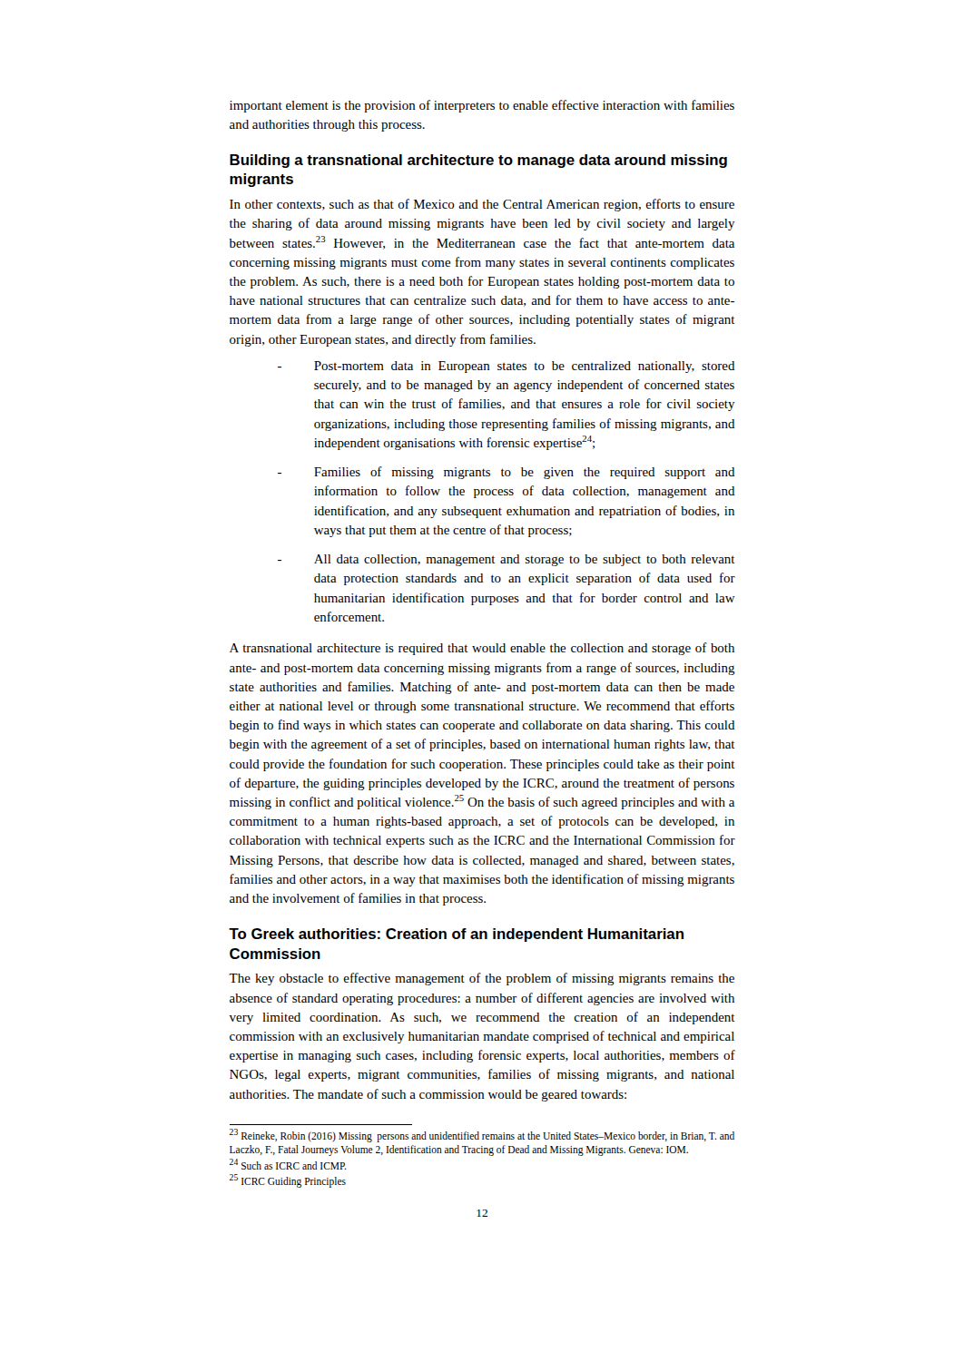important element is the provision of interpreters to enable effective interaction with families and authorities through this process.
Building a transnational architecture to manage data around missing migrants
In other contexts, such as that of Mexico and the Central American region, efforts to ensure the sharing of data around missing migrants have been led by civil society and largely between states.23 However, in the Mediterranean case the fact that ante-mortem data concerning missing migrants must come from many states in several continents complicates the problem. As such, there is a need both for European states holding post-mortem data to have national structures that can centralize such data, and for them to have access to ante-mortem data from a large range of other sources, including potentially states of migrant origin, other European states, and directly from families.
Post-mortem data in European states to be centralized nationally, stored securely, and to be managed by an agency independent of concerned states that can win the trust of families, and that ensures a role for civil society organizations, including those representing families of missing migrants, and independent organisations with forensic expertise24;
Families of missing migrants to be given the required support and information to follow the process of data collection, management and identification, and any subsequent exhumation and repatriation of bodies, in ways that put them at the centre of that process;
All data collection, management and storage to be subject to both relevant data protection standards and to an explicit separation of data used for humanitarian identification purposes and that for border control and law enforcement.
A transnational architecture is required that would enable the collection and storage of both ante- and post-mortem data concerning missing migrants from a range of sources, including state authorities and families. Matching of ante- and post-mortem data can then be made either at national level or through some transnational structure. We recommend that efforts begin to find ways in which states can cooperate and collaborate on data sharing. This could begin with the agreement of a set of principles, based on international human rights law, that could provide the foundation for such cooperation. These principles could take as their point of departure, the guiding principles developed by the ICRC, around the treatment of persons missing in conflict and political violence.25 On the basis of such agreed principles and with a commitment to a human rights-based approach, a set of protocols can be developed, in collaboration with technical experts such as the ICRC and the International Commission for Missing Persons, that describe how data is collected, managed and shared, between states, families and other actors, in a way that maximises both the identification of missing migrants and the involvement of families in that process.
To Greek authorities: Creation of an independent Humanitarian Commission
The key obstacle to effective management of the problem of missing migrants remains the absence of standard operating procedures: a number of different agencies are involved with very limited coordination. As such, we recommend the creation of an independent commission with an exclusively humanitarian mandate comprised of technical and empirical expertise in managing such cases, including forensic experts, local authorities, members of NGOs, legal experts, migrant communities, families of missing migrants, and national authorities. The mandate of such a commission would be geared towards:
23 Reineke, Robin (2016) Missing persons and unidentified remains at the United States–Mexico border, in Brian, T. and Laczko, F., Fatal Journeys Volume 2, Identification and Tracing of Dead and Missing Migrants. Geneva: IOM.
24 Such as ICRC and ICMP.
25 ICRC Guiding Principles
12